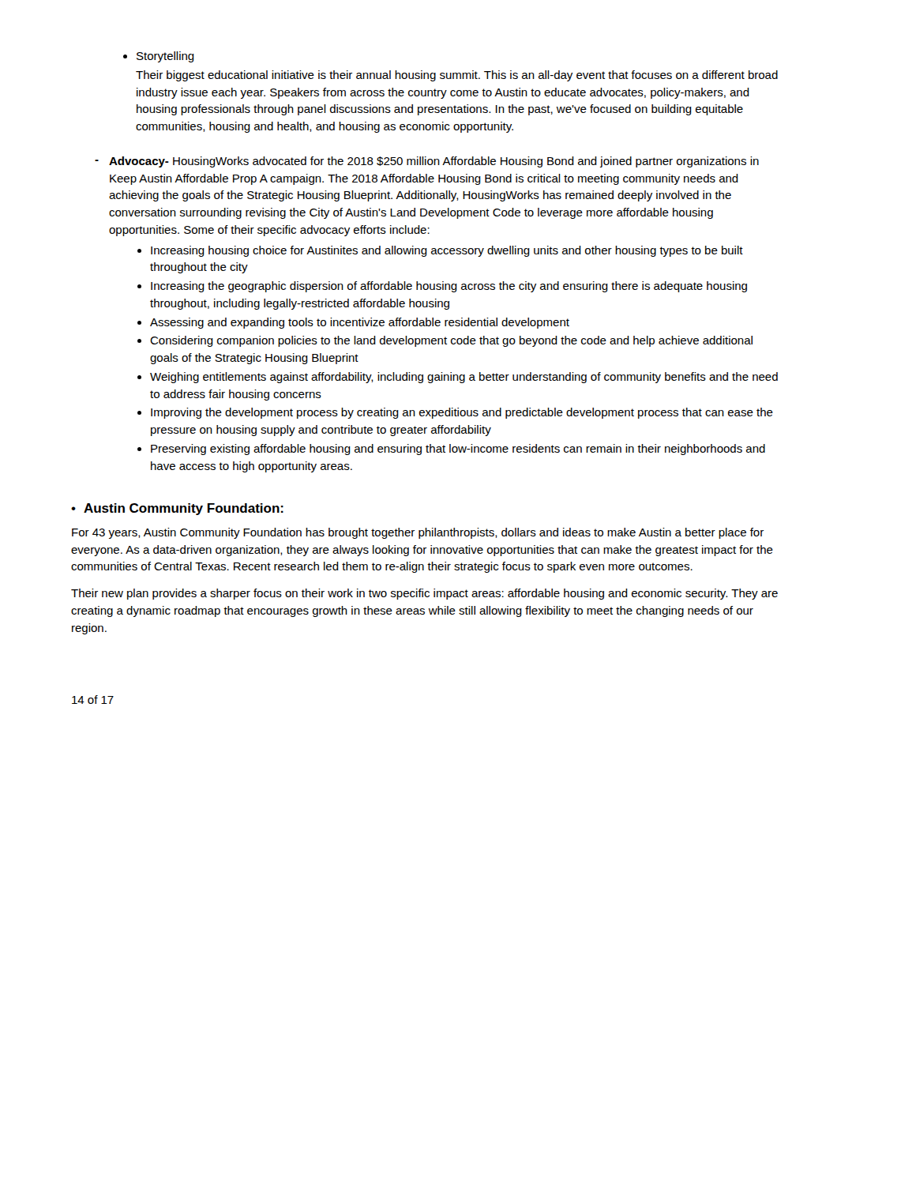Storytelling
Their biggest educational initiative is their annual housing summit. This is an all-day event that focuses on a different broad industry issue each year. Speakers from across the country come to Austin to educate advocates, policy-makers, and housing professionals through panel discussions and presentations. In the past, we've focused on building equitable communities, housing and health, and housing as economic opportunity.
Advocacy- HousingWorks advocated for the 2018 $250 million Affordable Housing Bond and joined partner organizations in Keep Austin Affordable Prop A campaign. The 2018 Affordable Housing Bond is critical to meeting community needs and achieving the goals of the Strategic Housing Blueprint. Additionally, HousingWorks has remained deeply involved in the conversation surrounding revising the City of Austin's Land Development Code to leverage more affordable housing opportunities. Some of their specific advocacy efforts include:
Increasing housing choice for Austinites and allowing accessory dwelling units and other housing types to be built throughout the city
Increasing the geographic dispersion of affordable housing across the city and ensuring there is adequate housing throughout, including legally-restricted affordable housing
Assessing and expanding tools to incentivize affordable residential development
Considering companion policies to the land development code that go beyond the code and help achieve additional goals of the Strategic Housing Blueprint
Weighing entitlements against affordability, including gaining a better understanding of community benefits and the need to address fair housing concerns
Improving the development process by creating an expeditious and predictable development process that can ease the pressure on housing supply and contribute to greater affordability
Preserving existing affordable housing and ensuring that low-income residents can remain in their neighborhoods and have access to high opportunity areas.
•
Austin Community Foundation:
For 43 years, Austin Community Foundation has brought together philanthropists, dollars and ideas to make Austin a better place for everyone. As a data-driven organization, they are always looking for innovative opportunities that can make the greatest impact for the communities of Central Texas. Recent research led them to re-align their strategic focus to spark even more outcomes.
Their new plan provides a sharper focus on their work in two specific impact areas: affordable housing and economic security. They are creating a dynamic roadmap that encourages growth in these areas while still allowing flexibility to meet the changing needs of our region.
14 of 17